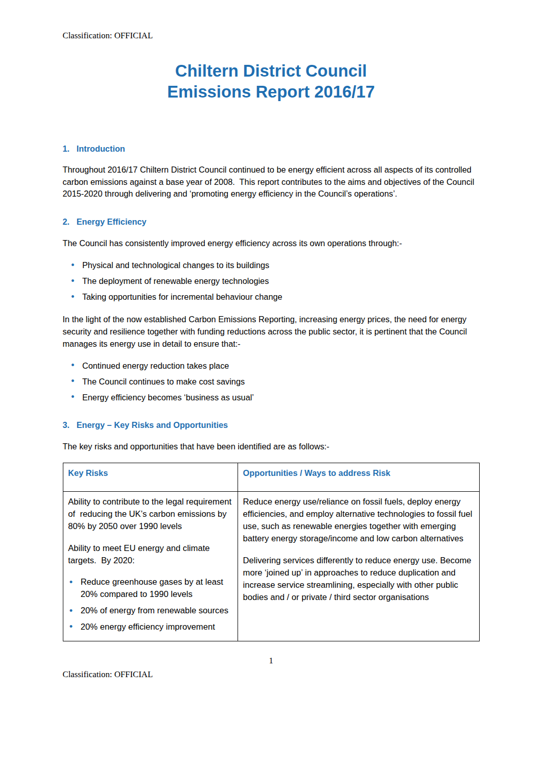Classification: OFFICIAL
Chiltern District Council
Emissions Report 2016/17
1. Introduction
Throughout 2016/17 Chiltern District Council continued to be energy efficient across all aspects of its controlled carbon emissions against a base year of 2008. This report contributes to the aims and objectives of the Council 2015-2020 through delivering and ‘promoting energy efficiency in the Council’s operations’.
2. Energy Efficiency
The Council has consistently improved energy efficiency across its own operations through:-
Physical and technological changes to its buildings
The deployment of renewable energy technologies
Taking opportunities for incremental behaviour change
In the light of the now established Carbon Emissions Reporting, increasing energy prices, the need for energy security and resilience together with funding reductions across the public sector, it is pertinent that the Council manages its energy use in detail to ensure that:-
Continued energy reduction takes place
The Council continues to make cost savings
Energy efficiency becomes ‘business as usual’
3. Energy – Key Risks and Opportunities
The key risks and opportunities that have been identified are as follows:-
| Key Risks | Opportunities / Ways to address Risk |
| --- | --- |
| Ability to contribute to the legal requirement of reducing the UK’s carbon emissions by 80% by 2050 over 1990 levels Ability to meet EU energy and climate targets. By 2020: Reduce greenhouse gases by at least 20% compared to 1990 levels 20% of energy from renewable sources 20% energy efficiency improvement | Reduce energy use/reliance on fossil fuels, deploy energy efficiencies, and employ alternative technologies to fossil fuel use, such as renewable energies together with emerging battery energy storage/income and low carbon alternatives Delivering services differently to reduce energy use. Become more ‘joined up’ in approaches to reduce duplication and increase service streamlining, especially with other public bodies and / or private / third sector organisations |
1
Classification: OFFICIAL